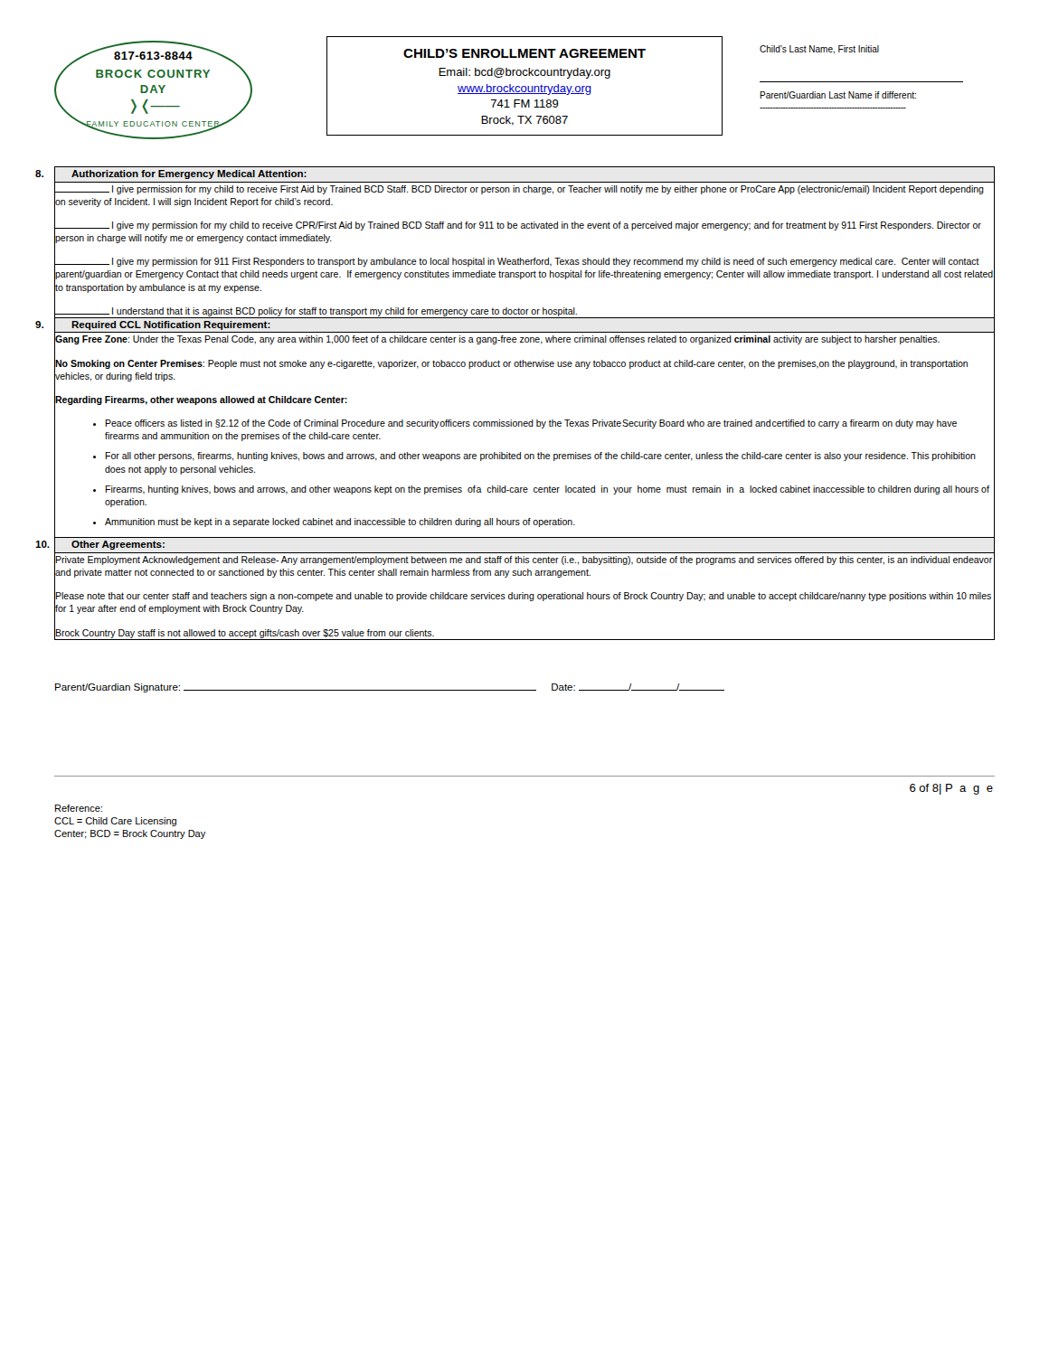817-613-8844
BROCK COUNTRY
DAY
❭❬——
FAMILY EDUCATION CENTER
CHILD’S ENROLLMENT AGREEMENT
Email: bcd@brockcountryday.org
www.brockcountryday.org
741 FM 1189
Brock, TX 76087
Child’s Last Name, First Initial
Parent/Guardian Last Name if different:
---------------------------------------------------------
| 8. Authorization for Emergency Medical Attention: |
| I give permission for my child to receive First Aid by Trained BCD Staff. BCD Director or person in charge, or Teacher will notify me by either phone or ProCare App (electronic/email) Incident Report depending on severity of Incident. I will sign Incident Report for child’s record. I give my permission for my child to receive CPR/First Aid by Trained BCD Staff and for 911 to be activated in the event of a perceived major emergency; and for treatment by 911 First Responders. Director or person in charge will notify me or emergency contact immediately. I give my permission for 911 First Responders to transport by ambulance to local hospital in Weatherford, Texas should they recommend my child is need of such emergency medical care. Center will contact parent/guardian or Emergency Contact that child needs urgent care. If emergency constitutes immediate transport to hospital for life-threatening emergency; Center will allow immediate transport. I understand all cost related to transportation by ambulance is at my expense. I understand that it is against BCD policy for staff to transport my child for emergency care to doctor or hospital. |
| 9. Required CCL Notification Requirement: |
| Gang Free Zone : Under the Texas Penal Code, any area within 1,000 feet of a childcare center is a gang-free zone, where criminal offenses related to organized criminal activity are subject to harsher penalties. No Smoking on Center Premises : People must not smoke any e-cigarette, vaporizer, or tobacco product or otherwise use any tobacco product at child-care center, on the premises,on the playground, in transportation vehicles, or during field trips. Regarding Firearms, other weapons allowed at Childcare Center: Peace officers as listed in §2.12 of the Code of Criminal Procedure and security officers commissioned by the Texas Private Security Board who are trained and certified to carry a firearm on duty may have firearms and ammunition on the premises of the child-care center. For all other persons, firearms, hunting knives, bows and arrows, and other weapons are prohibited on the premises of the child-care center, unless the child-care center is also your residence. This prohibition does not apply to personal vehicles. Firearms, hunting knives, bows and arrows, and other weapons kept on the premises of a child-care center located in your home must remain in a locked cabinet inaccessible to children during all hours of operation. Ammunition must be kept in a separate locked cabinet and inaccessible to children during all hours of operation. |
| 10. Other Agreements: |
| Private Employment Acknowledgement and Release- Any arrangement/employment between me and staff of this center (i.e., babysitting), outside of the programs and services offered by this center, is an individual endeavor and private matter not connected to or sanctioned by this center. This center shall remain harmless from any such arrangement. Please note that our center staff and teachers sign a non-compete and unable to provide childcare services during operational hours of Brock Country Day; and unable to accept childcare/nanny type positions within 10 miles for 1 year after end of employment with Brock Country Day. Brock Country Day staff is not allowed to accept gifts/cash over $25 value from our clients. |
Parent/Guardian Signature: Date: / /
6 of 8| P a g e
Reference:
CCL = Child Care Licensing
Center; BCD = Brock Country Day